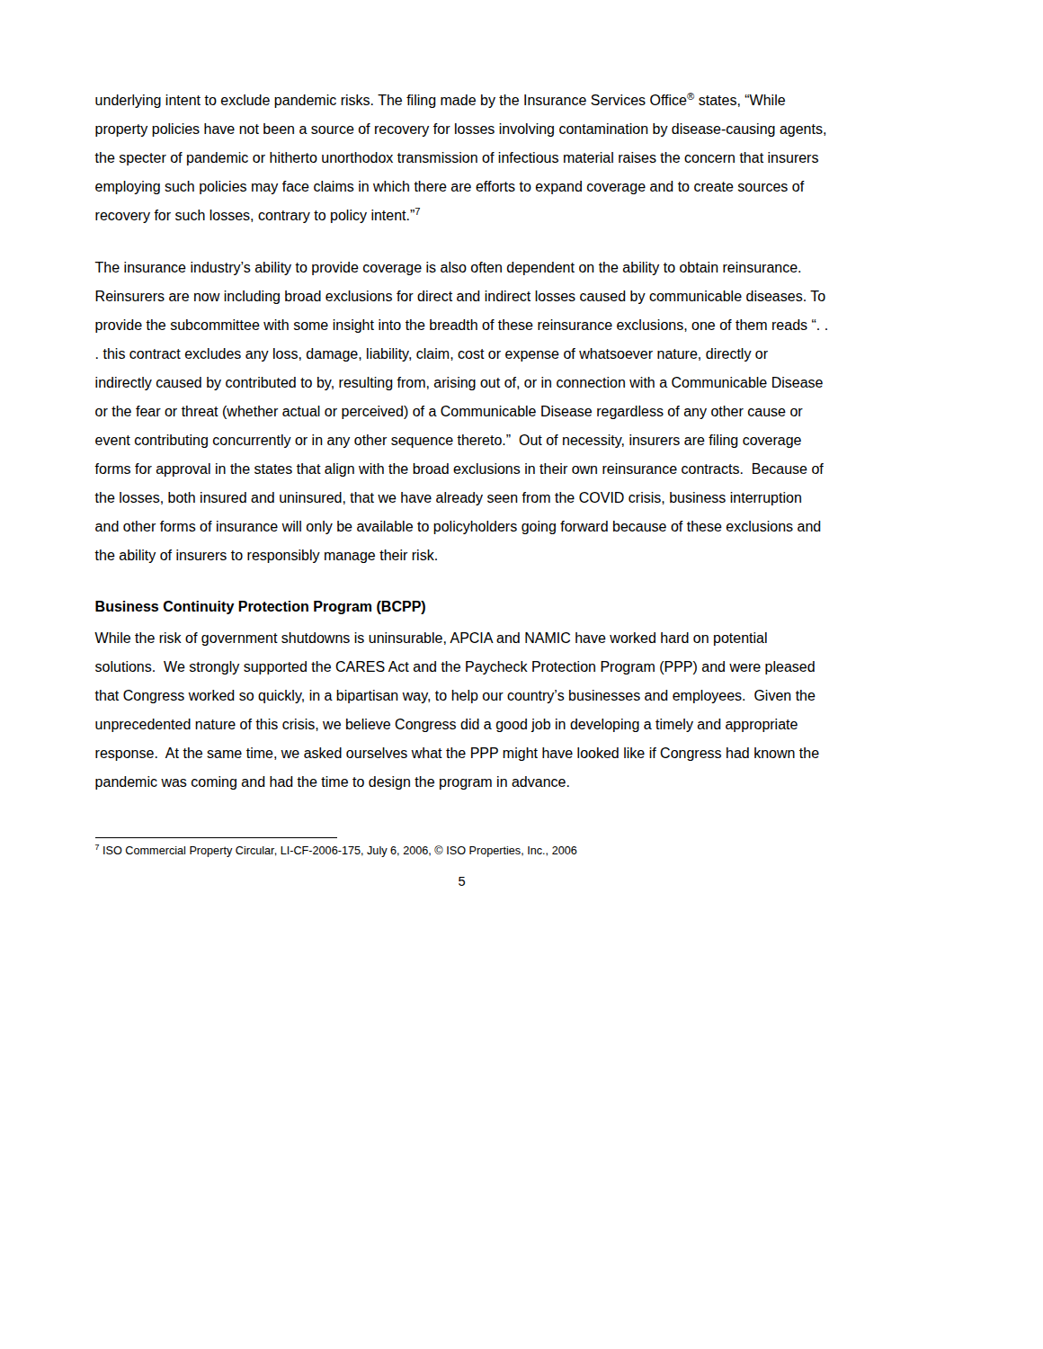underlying intent to exclude pandemic risks. The filing made by the Insurance Services Office® states, “While property policies have not been a source of recovery for losses involving contamination by disease-causing agents, the specter of pandemic or hitherto unorthodox transmission of infectious material raises the concern that insurers employing such policies may face claims in which there are efforts to expand coverage and to create sources of recovery for such losses, contrary to policy intent.”7
The insurance industry’s ability to provide coverage is also often dependent on the ability to obtain reinsurance. Reinsurers are now including broad exclusions for direct and indirect losses caused by communicable diseases. To provide the subcommittee with some insight into the breadth of these reinsurance exclusions, one of them reads “. . . this contract excludes any loss, damage, liability, claim, cost or expense of whatsoever nature, directly or indirectly caused by contributed to by, resulting from, arising out of, or in connection with a Communicable Disease or the fear or threat (whether actual or perceived) of a Communicable Disease regardless of any other cause or event contributing concurrently or in any other sequence thereto.” Out of necessity, insurers are filing coverage forms for approval in the states that align with the broad exclusions in their own reinsurance contracts. Because of the losses, both insured and uninsured, that we have already seen from the COVID crisis, business interruption and other forms of insurance will only be available to policyholders going forward because of these exclusions and the ability of insurers to responsibly manage their risk.
Business Continuity Protection Program (BCPP)
While the risk of government shutdowns is uninsurable, APCIA and NAMIC have worked hard on potential solutions. We strongly supported the CARES Act and the Paycheck Protection Program (PPP) and were pleased that Congress worked so quickly, in a bipartisan way, to help our country’s businesses and employees. Given the unprecedented nature of this crisis, we believe Congress did a good job in developing a timely and appropriate response. At the same time, we asked ourselves what the PPP might have looked like if Congress had known the pandemic was coming and had the time to design the program in advance.
7 ISO Commercial Property Circular, LI-CF-2006-175, July 6, 2006, © ISO Properties, Inc., 2006
5